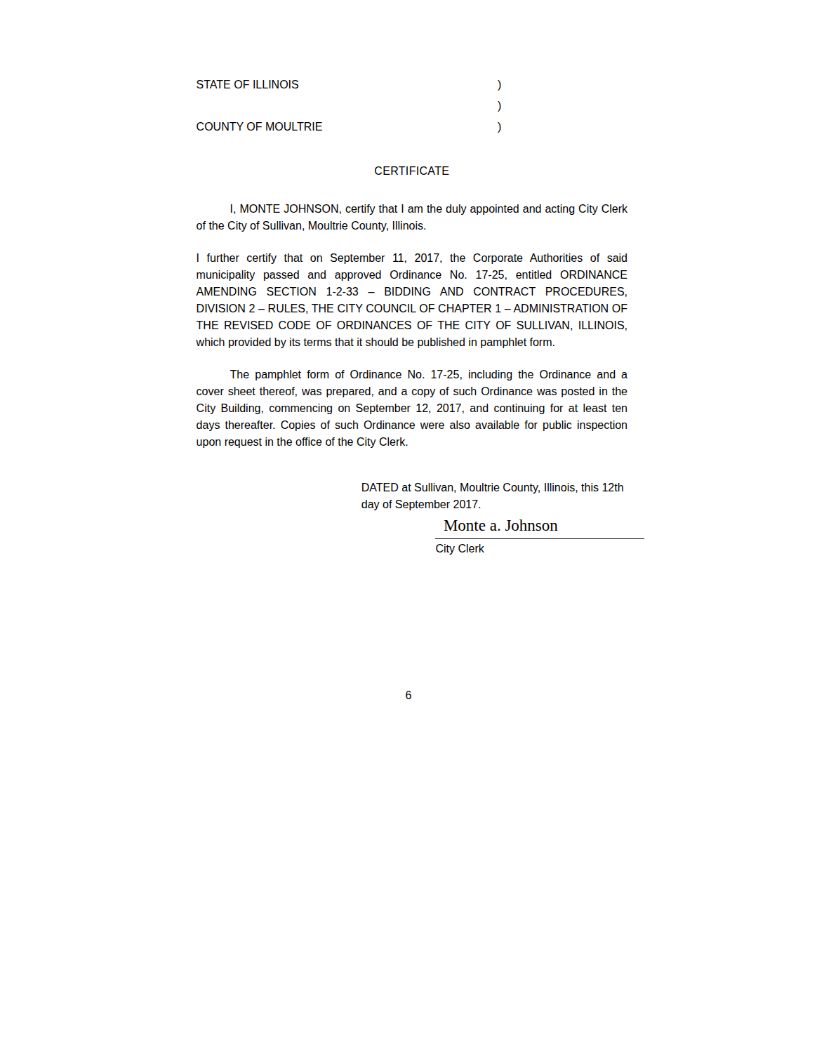| STATE OF ILLINOIS | ) |
| | ) |
| COUNTY OF MOULTRIE | ) |
CERTIFICATE
I, MONTE JOHNSON, certify that I am the duly appointed and acting City Clerk of the City of Sullivan, Moultrie County, Illinois.
I further certify that on September 11, 2017, the Corporate Authorities of said municipality passed and approved Ordinance No. 17-25, entitled ORDINANCE AMENDING SECTION 1-2-33 – BIDDING AND CONTRACT PROCEDURES, DIVISION 2 – RULES, THE CITY COUNCIL OF CHAPTER 1 – ADMINISTRATION OF THE REVISED CODE OF ORDINANCES OF THE CITY OF SULLIVAN, ILLINOIS, which provided by its terms that it should be published in pamphlet form.
The pamphlet form of Ordinance No. 17-25, including the Ordinance and a cover sheet thereof, was prepared, and a copy of such Ordinance was posted in the City Building, commencing on September 12, 2017, and continuing for at least ten days thereafter. Copies of such Ordinance were also available for public inspection upon request in the office of the City Clerk.
DATED at Sullivan, Moultrie County, Illinois, this 12th day of September 2017.
Monte a. Johnson
City Clerk
6